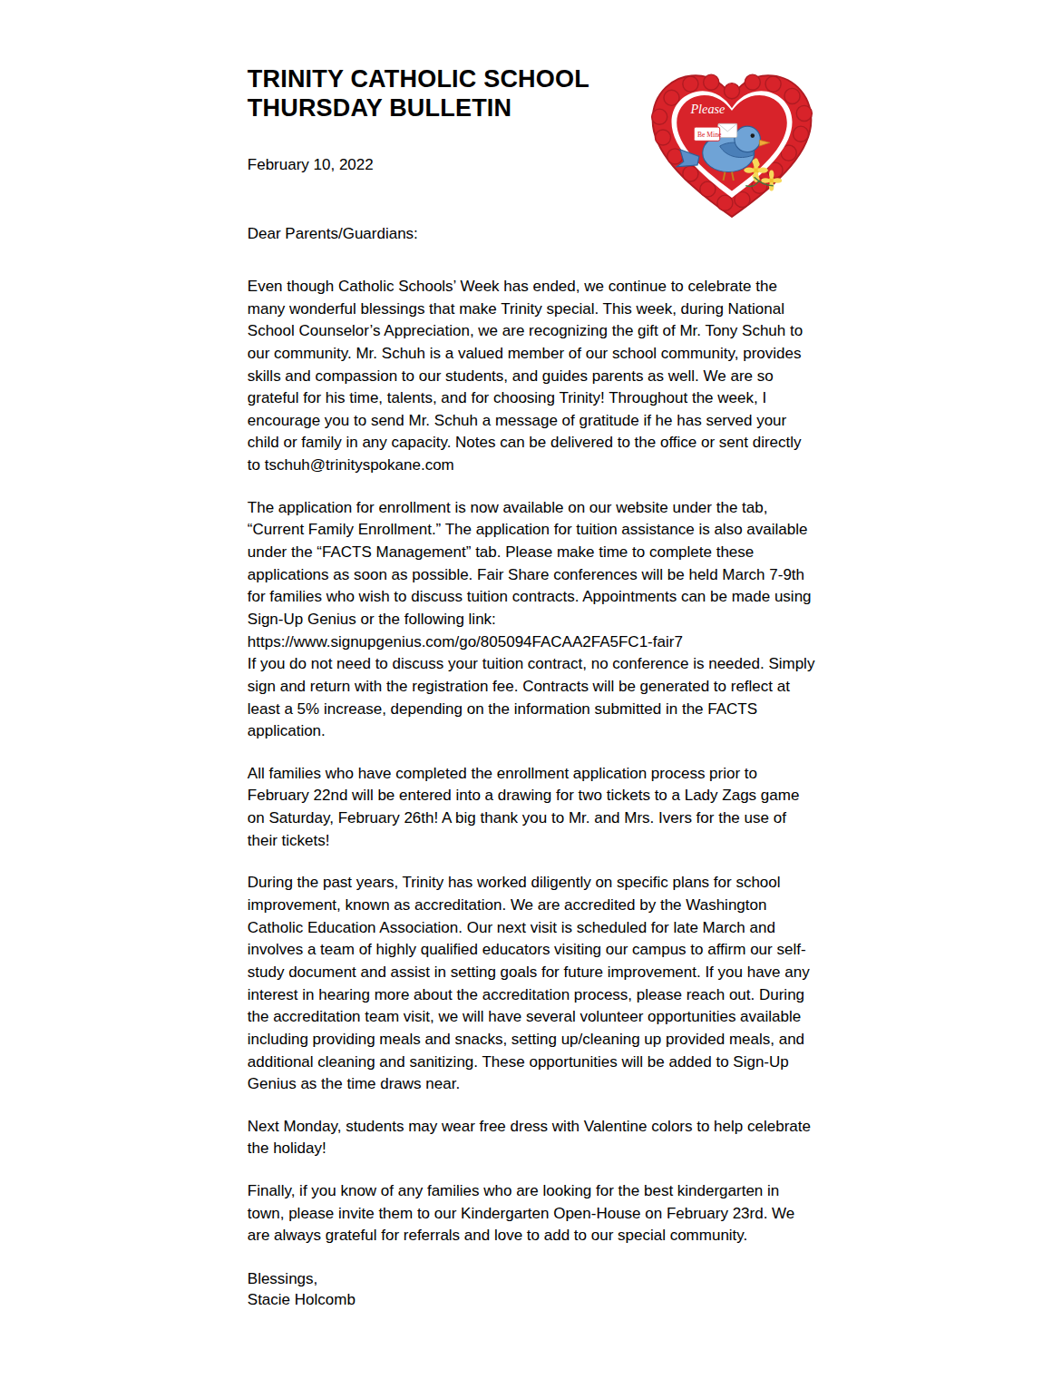TRINITY CATHOLIC SCHOOL
THURSDAY BULLETIN
Please Be Mine
February 10, 2022
Dear Parents/Guardians:
Even though Catholic Schools’ Week has ended, we continue to celebrate the many wonderful blessings that make Trinity special. This week, during National School Counselor’s Appreciation, we are recognizing the gift of Mr. Tony Schuh to our community. Mr. Schuh is a valued member of our school community, provides skills and compassion to our students, and guides parents as well. We are so grateful for his time, talents, and for choosing Trinity! Throughout the week, I encourage you to send Mr. Schuh a message of gratitude if he has served your child or family in any capacity. Notes can be delivered to the office or sent directly to tschuh@trinityspokane.com
The application for enrollment is now available on our website under the tab, “Current Family Enrollment.” The application for tuition assistance is also available under the “FACTS Management” tab. Please make time to complete these applications as soon as possible. Fair Share conferences will be held March 7-9th for families who wish to discuss tuition contracts. Appointments can be made using Sign-Up Genius or the following link: https://www.signupgenius.com/go/805094FACAA2FA5FC1-fair7
If you do not need to discuss your tuition contract, no conference is needed. Simply sign and return with the registration fee. Contracts will be generated to reflect at least a 5% increase, depending on the information submitted in the FACTS application.
All families who have completed the enrollment application process prior to February 22nd will be entered into a drawing for two tickets to a Lady Zags game on Saturday, February 26th! A big thank you to Mr. and Mrs. Ivers for the use of their tickets!
During the past years, Trinity has worked diligently on specific plans for school improvement, known as accreditation. We are accredited by the Washington Catholic Education Association. Our next visit is scheduled for late March and involves a team of highly qualified educators visiting our campus to affirm our self-study document and assist in setting goals for future improvement. If you have any interest in hearing more about the accreditation process, please reach out. During the accreditation team visit, we will have several volunteer opportunities available including providing meals and snacks, setting up/cleaning up provided meals, and additional cleaning and sanitizing. These opportunities will be added to Sign-Up Genius as the time draws near.
Next Monday, students may wear free dress with Valentine colors to help celebrate the holiday!
Finally, if you know of any families who are looking for the best kindergarten in town, please invite them to our Kindergarten Open-House on February 23rd. We are always grateful for referrals and love to add to our special community.
Blessings,
Stacie Holcomb